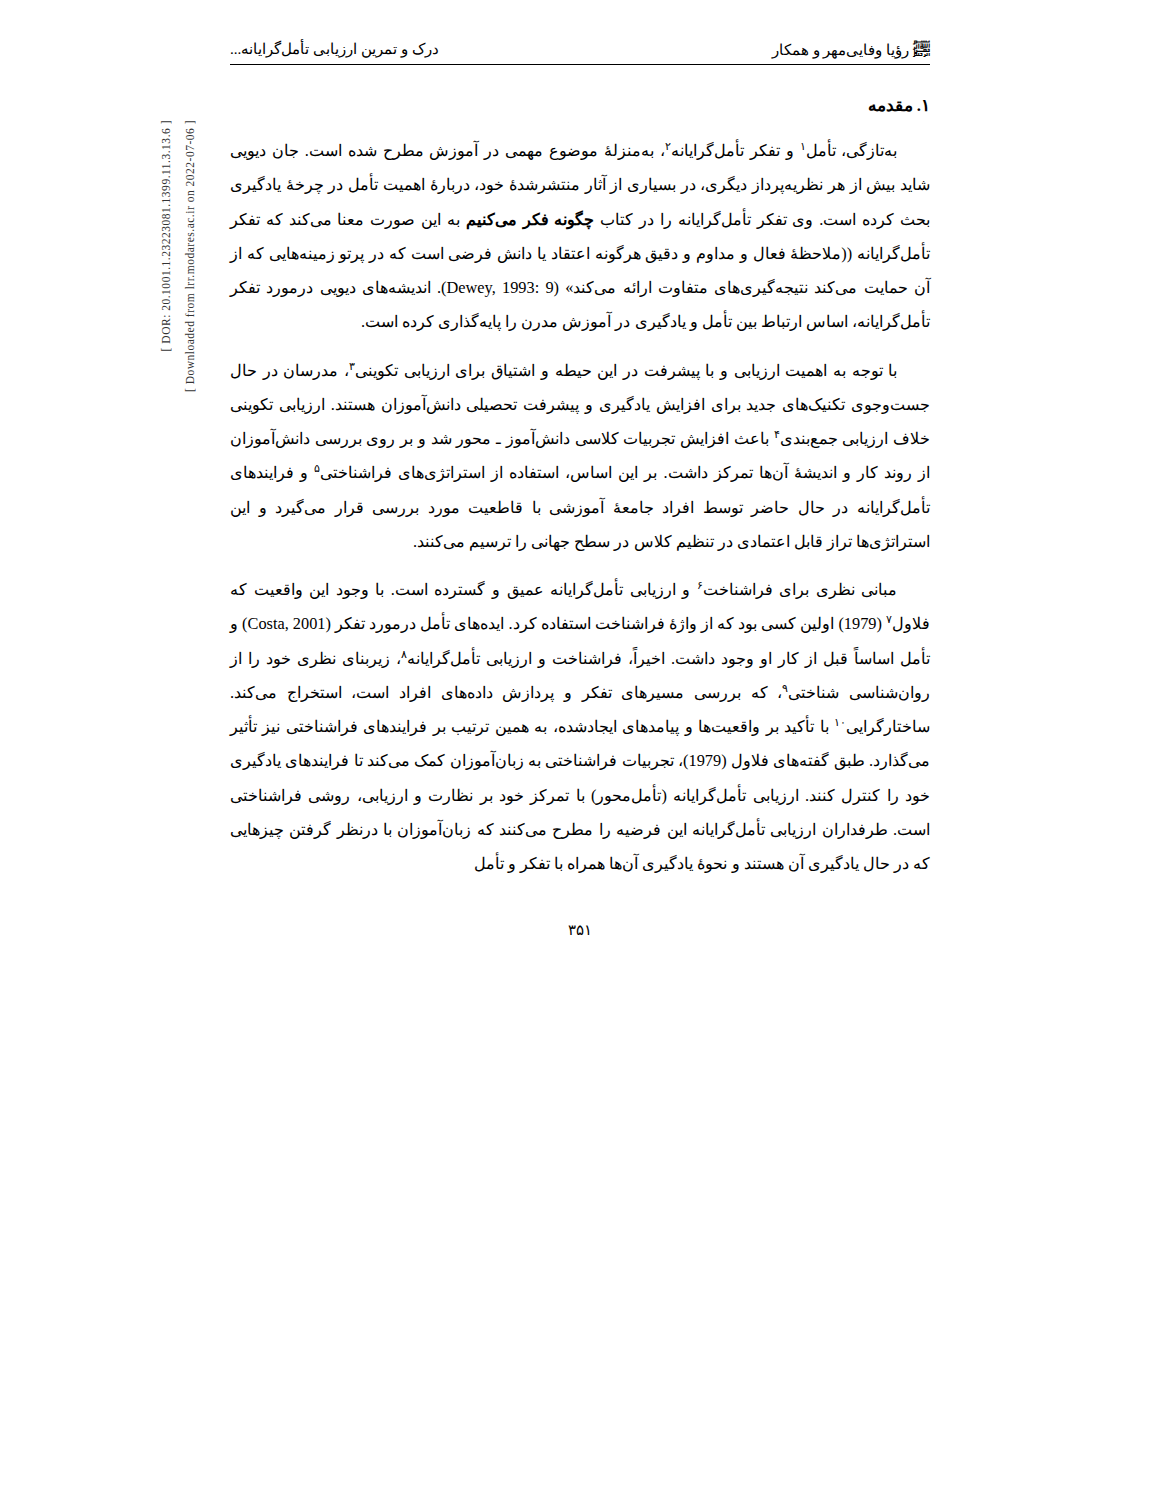[ DOR: 20.1001.1.23223081.1399.11.3.13.6 ]
[ Downloaded from lrr.modares.ac.ir on 2022-07-06 ]
﷽ رؤیا وفایی‌مهر و همکار
درک و تمرین ارزیابی تأمل‌گرایانه...
۱. مقدمه
به‌تازگی، تأمل۱ و تفکر تأمل‌گرایانه۲، به‌منزلۀ موضوع مهمی در آموزش مطرح شده است. جان دیویی شاید بیش از هر نظریه‌پرداز دیگری، در بسیاری از آثار منتشرشدۀ خود، دربارۀ اهمیت تأمل در چرخۀ یادگیری بحث کرده است. وی تفکر تأمل‌گرایانه را در کتاب چگونه فکر می‌کنیم به این صورت معنا می‌کند که تفکر تأمل‌گرایانه ((ملاحظۀ فعال و مداوم و دقیق هرگونه اعتقاد یا دانش فرضی است که در پرتو زمینه‌هایی که از آن حمایت می‌کند نتیجه‌گیری‌های متفاوت ارائه ‌می‌کند» (Dewey, 1993: 9). اندیشه‌های دیویی درمورد تفکر تأمل‌گرایانه، اساس ارتباط بین تأمل و یادگیری در آموزش مدرن را پایه‌گذاری کرده است.
با توجه به اهمیت ارزیابی و با پیشرفت در این حیطه و اشتیاق برای ارزیابی تکوینی۳، مدرسان در حال جست‌وجوی تکنیک‌های جدید برای افزایش یادگیری و پیشرفت تحصیلی دانش‌آموزان هستند. ارزیابی تکوینی خلاف ارزیابی جمع‌بندی۴ باعث افزایش تجربیات کلاسی دانش‌آموز ـ محور شد و بر روی بررسی دانش‌آموزان از روند کار و اندیشۀ آن‌ها تمرکز داشت. بر این اساس، استفاده از استراتژی‌های فراشناختی۵ و فرایندهای تأمل‌گرایانه در حال حاضر توسط افراد جامعۀ آموزشی با قاطعیت مورد بررسی قرار می‌گیرد و این استراتژی‌ها تراز قابل اعتمادی در تنظیم کلاس در سطح جهانی را ترسیم می‌کنند.
مبانی نظری برای فراشناخت۶ و ارزیابی تأمل‌گرایانه عمیق و گسترده است. با وجود این واقعیت که فلاول۷ (1979) اولین کسی بود که از واژۀ فراشناخت استفاده کرد. ایده‌های تأمل درمورد تفکر (Costa, 2001) و تأمل اساساً قبل از کار او وجود داشت. اخیراً، فراشناخت و ارزیابی تأمل‌گرایانه۸، زیربنای نظری خود را از روان‌شناسی شناختی۹، که بررسی مسیرهای تفکر و پردازش داده‌های افراد است، استخراج می‌کند. ساختارگرایی۱۰ با تأکید بر واقعیت‌ها و پیامدهای ایجادشده، به همین ترتیب بر فرایندهای فراشناختی نیز تأثیر می‌گذارد. طبق گفته‌های فلاول (1979)، تجربیات فراشناختی به زبان‌آموزان کمک می‌کند تا فرایندهای یادگیری خود را کنترل کنند. ارزیابی تأمل‌گرایانه (تأمل‌محور) با تمرکز خود بر نظارت و ارزیابی، روشی فراشناختی است. طرفداران ارزیابی تأمل‌گرایانه این فرضیه را مطرح می‌کنند که زبان‌آموزان با درنظر گرفتن چیزهایی که در حال یادگیری آن هستند و نحوۀ یادگیری آن‌ها همراه با تفکر و تأمل
۳۵۱